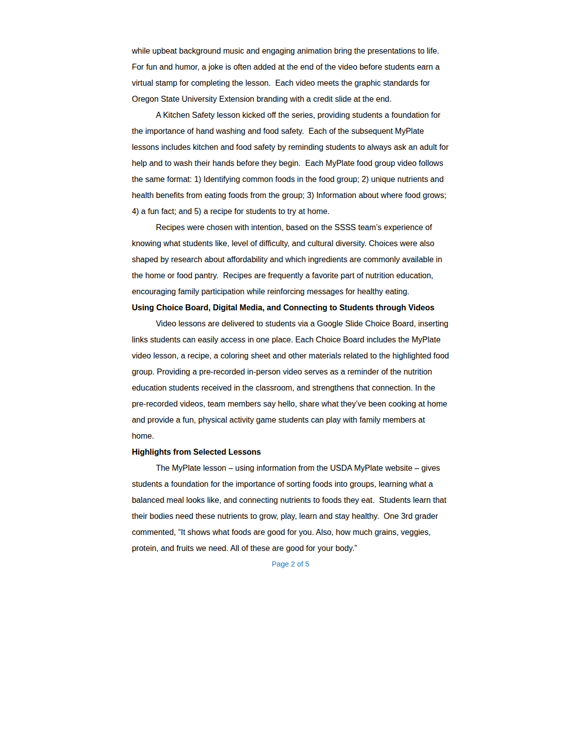while upbeat background music and engaging animation bring the presentations to life. For fun and humor, a joke is often added at the end of the video before students earn a virtual stamp for completing the lesson. Each video meets the graphic standards for Oregon State University Extension branding with a credit slide at the end.
A Kitchen Safety lesson kicked off the series, providing students a foundation for the importance of hand washing and food safety. Each of the subsequent MyPlate lessons includes kitchen and food safety by reminding students to always ask an adult for help and to wash their hands before they begin. Each MyPlate food group video follows the same format: 1) Identifying common foods in the food group; 2) unique nutrients and health benefits from eating foods from the group; 3) Information about where food grows; 4) a fun fact; and 5) a recipe for students to try at home.
Recipes were chosen with intention, based on the SSSS team’s experience of knowing what students like, level of difficulty, and cultural diversity. Choices were also shaped by research about affordability and which ingredients are commonly available in the home or food pantry. Recipes are frequently a favorite part of nutrition education, encouraging family participation while reinforcing messages for healthy eating.
Using Choice Board, Digital Media, and Connecting to Students through Videos
Video lessons are delivered to students via a Google Slide Choice Board, inserting links students can easily access in one place. Each Choice Board includes the MyPlate video lesson, a recipe, a coloring sheet and other materials related to the highlighted food group. Providing a pre-recorded in-person video serves as a reminder of the nutrition education students received in the classroom, and strengthens that connection. In the pre-recorded videos, team members say hello, share what they’ve been cooking at home and provide a fun, physical activity game students can play with family members at home.
Highlights from Selected Lessons
The MyPlate lesson – using information from the USDA MyPlate website – gives students a foundation for the importance of sorting foods into groups, learning what a balanced meal looks like, and connecting nutrients to foods they eat. Students learn that their bodies need these nutrients to grow, play, learn and stay healthy. One 3rd grader commented, “It shows what foods are good for you. Also, how much grains, veggies, protein, and fruits we need. All of these are good for your body.”
Page 2 of 5